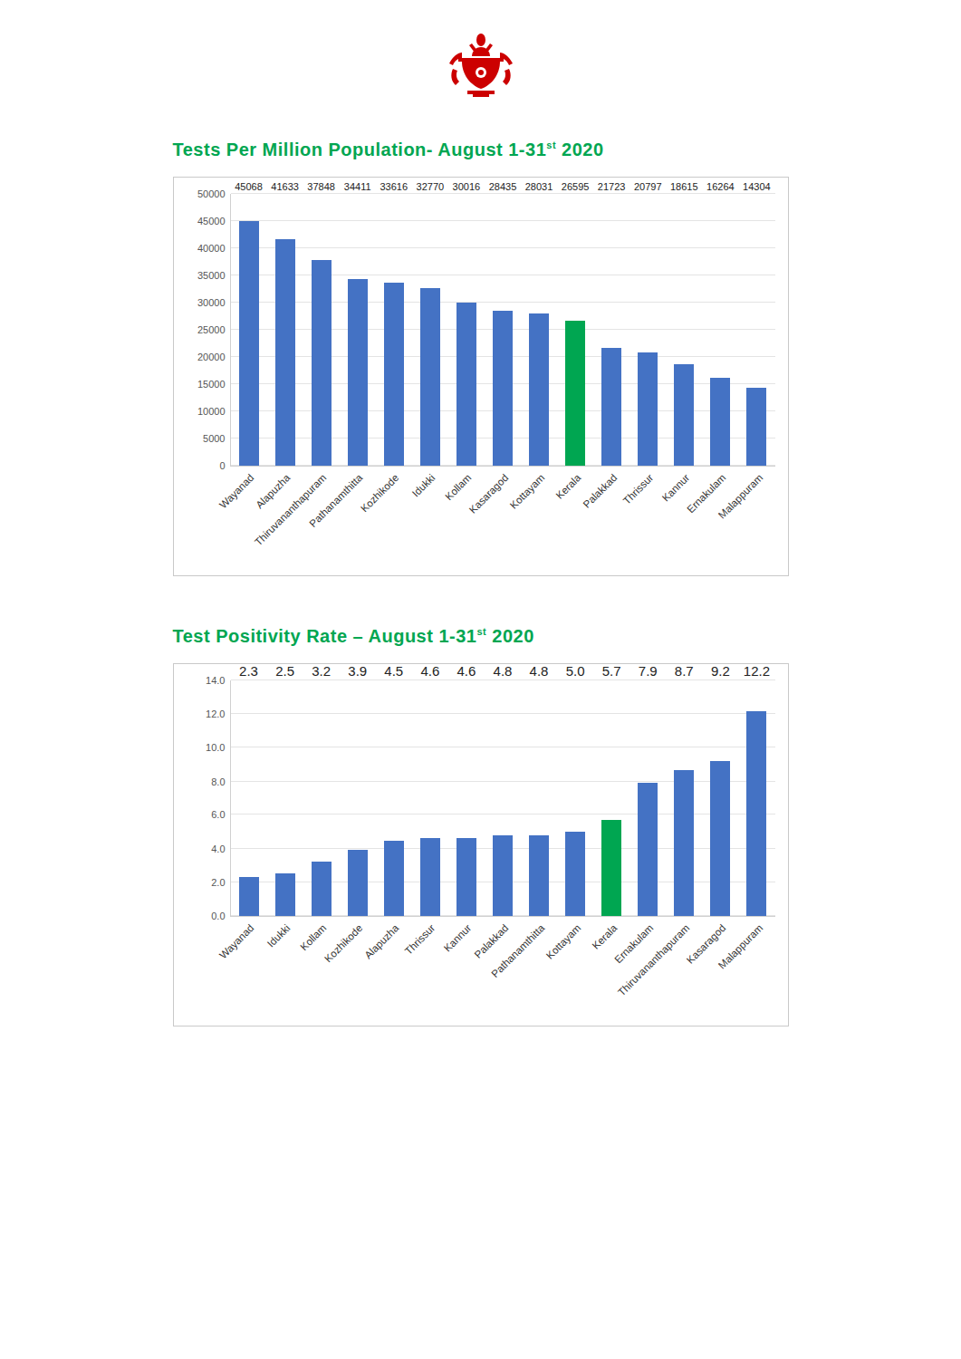Tests Per Million Population- August 1-31st 2020
50000
45000
40000
35000
30000
25000
20000
15000
10000
5000
0
45068
41633
37848
34411
33616
32770
30016
28435
28031
26595
21723
20797
18615
16264
14304
Wayanad
Alapuzha
Thiruvananthapuram
Pathanamthitta
Kozhikode
Idukki
Kollam
Kasaragod
Kottayam
Kerala
Palakkad
Thrissur
Kannur
Ernakulam
Malappuram
Test Positivity Rate – August 1-31st 2020
14.0
12.0
10.0
8.0
6.0
4.0
2.0
0.0
2.3
2.5
3.2
3.9
4.5
4.6
4.6
4.8
4.8
5.0
5.7
7.9
8.7
9.2
12.2
Wayanad
Idukki
Kollam
Kozhikode
Alapuzha
Thrissur
Kannur
Palakkad
Pathanamthitta
Kottayam
Kerala
Ernakulam
Thiruvananthapuram
Kasaragod
Malappuram